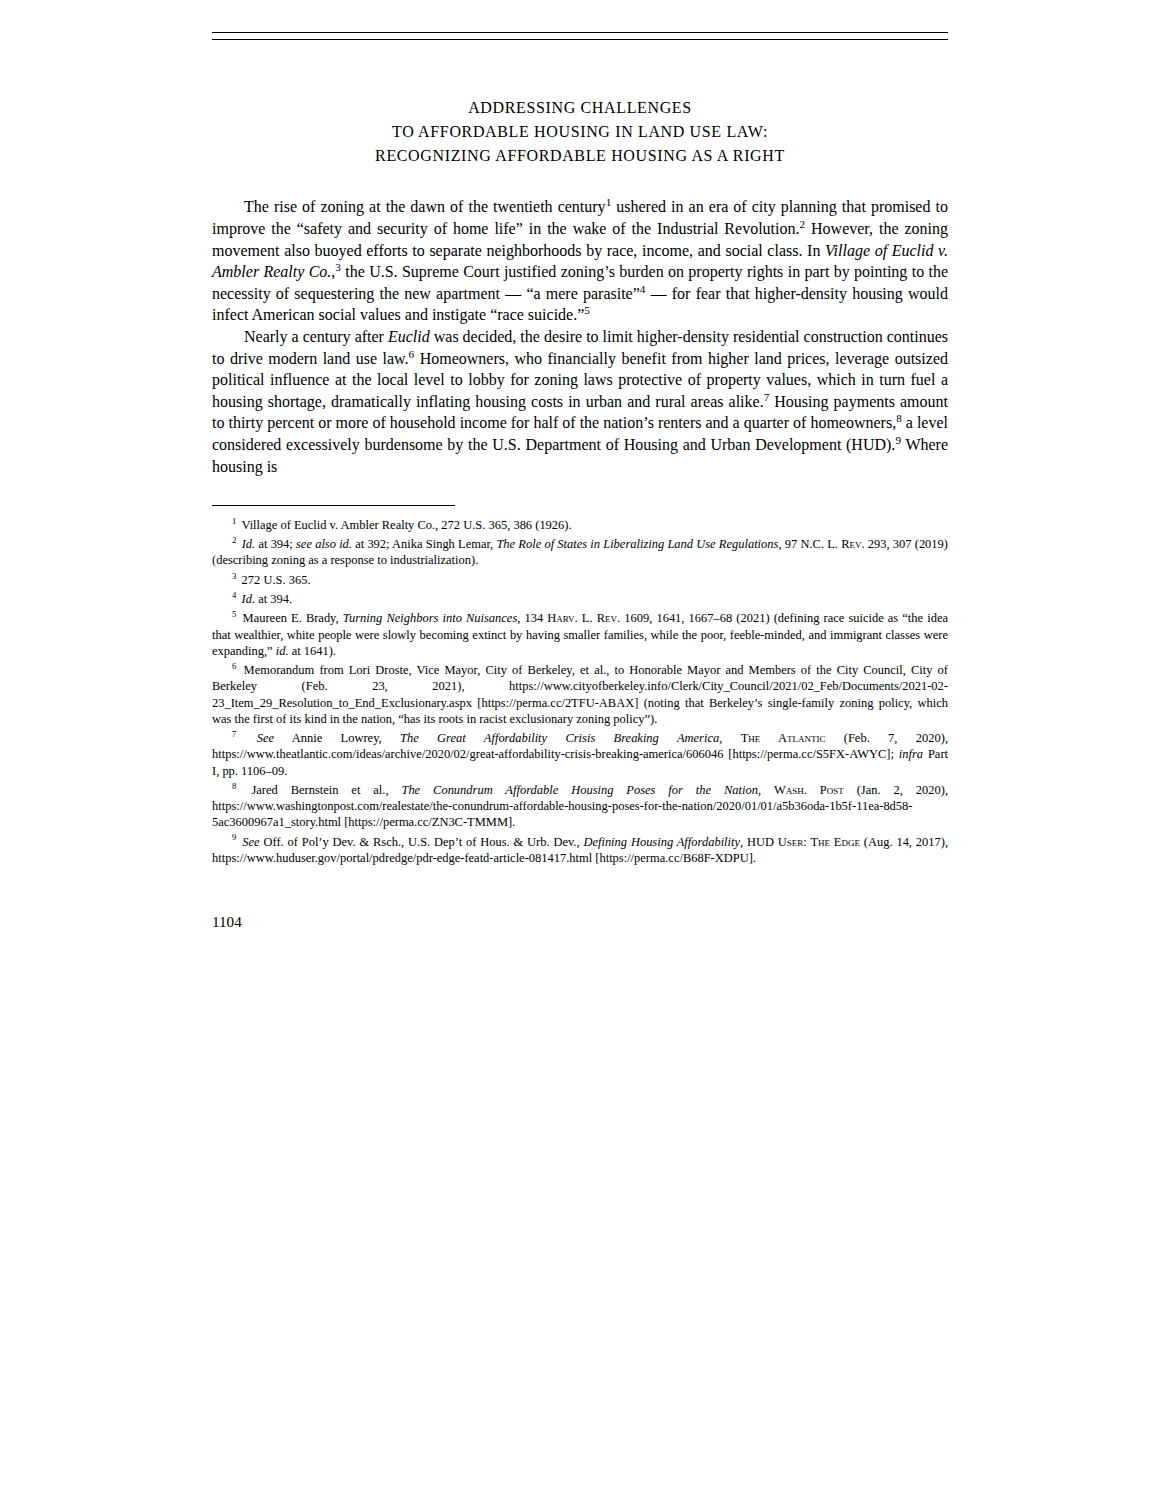Addressing Challenges
to Affordable Housing in Land Use Law:
Recognizing Affordable Housing as a Right
The rise of zoning at the dawn of the twentieth century1 ushered in an era of city planning that promised to improve the “safety and security of home life” in the wake of the Industrial Revolution.2 However, the zoning movement also buoyed efforts to separate neighborhoods by race, income, and social class. In Village of Euclid v. Ambler Realty Co.,3 the U.S. Supreme Court justified zoning’s burden on property rights in part by pointing to the necessity of sequestering the new apartment — “a mere parasite”4 — for fear that higher-density housing would infect American social values and instigate “race suicide.”5
Nearly a century after Euclid was decided, the desire to limit higher-density residential construction continues to drive modern land use law.6 Homeowners, who financially benefit from higher land prices, leverage outsized political influence at the local level to lobby for zoning laws protective of property values, which in turn fuel a housing shortage, dramatically inflating housing costs in urban and rural areas alike.7 Housing payments amount to thirty percent or more of household income for half of the nation’s renters and a quarter of homeowners,8 a level considered excessively burdensome by the U.S. Department of Housing and Urban Development (HUD).9 Where housing is
1 Village of Euclid v. Ambler Realty Co., 272 U.S. 365, 386 (1926).
2 Id. at 394; see also id. at 392; Anika Singh Lemar, The Role of States in Liberalizing Land Use Regulations, 97 N.C. L. Rev. 293, 307 (2019) (describing zoning as a response to industrialization).
3 272 U.S. 365.
4 Id. at 394.
5 Maureen E. Brady, Turning Neighbors into Nuisances, 134 Harv. L. Rev. 1609, 1641, 1667–68 (2021) (defining race suicide as “the idea that wealthier, white people were slowly becoming extinct by having smaller families, while the poor, feeble-minded, and immigrant classes were expanding,” id. at 1641).
6 Memorandum from Lori Droste, Vice Mayor, City of Berkeley, et al., to Honorable Mayor and Members of the City Council, City of Berkeley (Feb. 23, 2021), https://www.cityofberkeley.info/Clerk/City_Council/2021/02_Feb/Documents/2021-02-23_Item_29_Resolution_to_End_Exclusionary.aspx [https://perma.cc/2TFU-ABAX] (noting that Berkeley’s single-family zoning policy, which was the first of its kind in the nation, “has its roots in racist exclusionary zoning policy”).
7 See Annie Lowrey, The Great Affordability Crisis Breaking America, The Atlantic (Feb. 7, 2020), https://www.theatlantic.com/ideas/archive/2020/02/great-affordability-crisis-breaking-america/606046 [https://perma.cc/S5FX-AWYC]; infra Part I, pp. 1106–09.
8 Jared Bernstein et al., The Conundrum Affordable Housing Poses for the Nation, Wash. Post (Jan. 2, 2020), https://www.washingtonpost.com/realestate/the-conundrum-affordable-housing-poses-for-the-nation/2020/01/01/a5b36oda-1b5f-11ea-8d58-5ac3600967a1_story.html [https://perma.cc/ZN3C-TMMM].
9 See Off. of Pol’y Dev. & Rsch., U.S. Dep’t of Hous. & Urb. Dev., Defining Housing Affordability, HUD User: The Edge (Aug. 14, 2017), https://www.huduser.gov/portal/pdredge/pdr-edge-featd-article-081417.html [https://perma.cc/B68F-XDPU].
1104